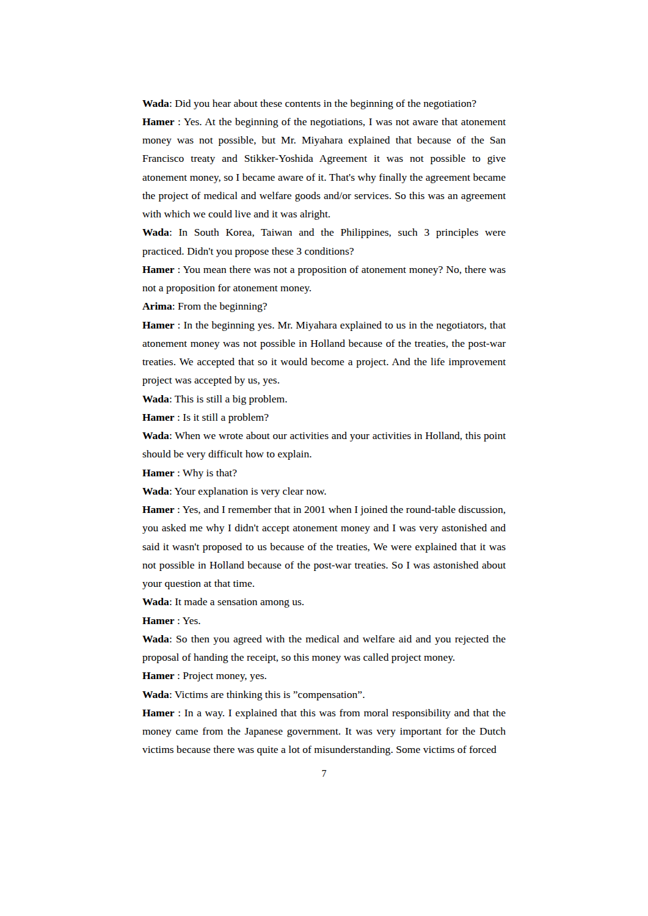Wada: Did you hear about these contents in the beginning of the negotiation?
Hamer : Yes. At the beginning of the negotiations, I was not aware that atonement money was not possible, but Mr. Miyahara explained that because of the San Francisco treaty and Stikker-Yoshida Agreement it was not possible to give atonement money, so I became aware of it. That's why finally the agreement became the project of medical and welfare goods and/or services. So this was an agreement with which we could live and it was alright.
Wada: In South Korea, Taiwan and the Philippines, such 3 principles were practiced. Didn't you propose these 3 conditions?
Hamer : You mean there was not a proposition of atonement money? No, there was not a proposition for atonement money.
Arima: From the beginning?
Hamer : In the beginning yes. Mr. Miyahara explained to us in the negotiators, that atonement money was not possible in Holland because of the treaties, the post-war treaties. We accepted that so it would become a project. And the life improvement project was accepted by us, yes.
Wada: This is still a big problem.
Hamer : Is it still a problem?
Wada: When we wrote about our activities and your activities in Holland, this point should be very difficult how to explain.
Hamer : Why is that?
Wada: Your explanation is very clear now.
Hamer : Yes, and I remember that in 2001 when I joined the round-table discussion, you asked me why I didn't accept atonement money and I was very astonished and said it wasn't proposed to us because of the treaties, We were explained that it was not possible in Holland because of the post-war treaties. So I was astonished about your question at that time.
Wada: It made a sensation among us.
Hamer : Yes.
Wada: So then you agreed with the medical and welfare aid and you rejected the proposal of handing the receipt, so this money was called project money.
Hamer : Project money, yes.
Wada: Victims are thinking this is ”compensation”.
Hamer : In a way. I explained that this was from moral responsibility and that the money came from the Japanese government. It was very important for the Dutch victims because there was quite a lot of misunderstanding. Some victims of forced
7